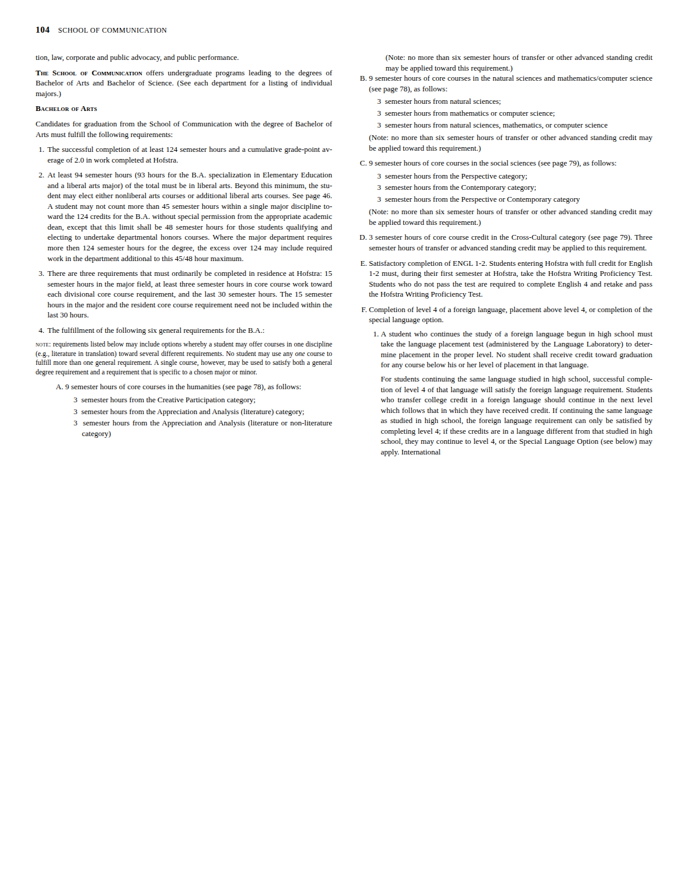104 SCHOOL OF COMMUNICATION
tion, law, corporate and public advocacy, and public performance.
The School of Communication offers undergraduate programs leading to the degrees of Bachelor of Arts and Bachelor of Science. (See each department for a listing of individual majors.)
Bachelor of Arts
Candidates for graduation from the School of Communication with the degree of Bachelor of Arts must fulfill the following requirements:
The successful completion of at least 124 semester hours and a cumulative grade-point average of 2.0 in work completed at Hofstra.
At least 94 semester hours (93 hours for the B.A. specialization in Elementary Education and a liberal arts major) of the total must be in liberal arts. Beyond this minimum, the student may elect either nonliberal arts courses or additional liberal arts courses. See page 46. A student may not count more than 45 semester hours within a single major discipline toward the 124 credits for the B.A. without special permission from the appropriate academic dean, except that this limit shall be 48 semester hours for those students qualifying and electing to undertake departmental honors courses. Where the major department requires more then 124 semester hours for the degree, the excess over 124 may include required work in the department additional to this 45/48 hour maximum.
There are three requirements that must ordinarily be completed in residence at Hofstra: 15 semester hours in the major field, at least three semester hours in core course work toward each divisional core course requirement, and the last 30 semester hours. The 15 semester hours in the major and the resident core course requirement need not be included within the last 30 hours.
The fulfillment of the following six general requirements for the B.A.:
note: requirements listed below may include options whereby a student may offer courses in one discipline (e.g., literature in translation) toward several different requirements. No student may use any one course to fulfill more than one general requirement. A single course, however, may be used to satisfy both a general degree requirement and a requirement that is specific to a chosen major or minor.
9 semester hours of core courses in the humanities (see page 78), as follows:
3 semester hours from the Creative Participation category;
3 semester hours from the Appreciation and Analysis (literature) category;
3 semester hours from the Appreciation and Analysis (literature or non-literature category)
(Note: no more than six semester hours of transfer or other advanced standing credit may be applied toward this requirement.)
9 semester hours of core courses in the natural sciences and mathematics/computer science (see page 78), as follows:
3 semester hours from natural sciences;
3 semester hours from mathematics or computer science;
3 semester hours from natural sciences, mathematics, or computer science
(Note: no more than six semester hours of transfer or other advanced standing credit may be applied toward this requirement.)
9 semester hours of core courses in the social sciences (see page 79), as follows:
3 semester hours from the Perspective category;
3 semester hours from the Contemporary category;
3 semester hours from the Perspective or Contemporary category
(Note: no more than six semester hours of transfer or other advanced standing credit may be applied toward this requirement.)
3 semester hours of core course credit in the Cross-Cultural category (see page 79). Three semester hours of transfer or advanced standing credit may be applied to this requirement.
Satisfactory completion of ENGL 1-2. Students entering Hofstra with full credit for English 1-2 must, during their first semester at Hofstra, take the Hofstra Writing Proficiency Test. Students who do not pass the test are required to complete English 4 and retake and pass the Hofstra Writing Proficiency Test.
Completion of level 4 of a foreign language, placement above level 4, or completion of the special language option.
A student who continues the study of a foreign language begun in high school must take the language placement test (administered by the Language Laboratory) to determine placement in the proper level. No student shall receive credit toward graduation for any course below his or her level of placement in that language.
For students continuing the same language studied in high school, successful completion of level 4 of that language will satisfy the foreign language requirement. Students who transfer college credit in a foreign language should continue in the next level which follows that in which they have received credit. If continuing the same language as studied in high school, the foreign language requirement can only be satisfied by completing level 4; if these credits are in a language different from that studied in high school, they may continue to level 4, or the Special Language Option (see below) may apply. International